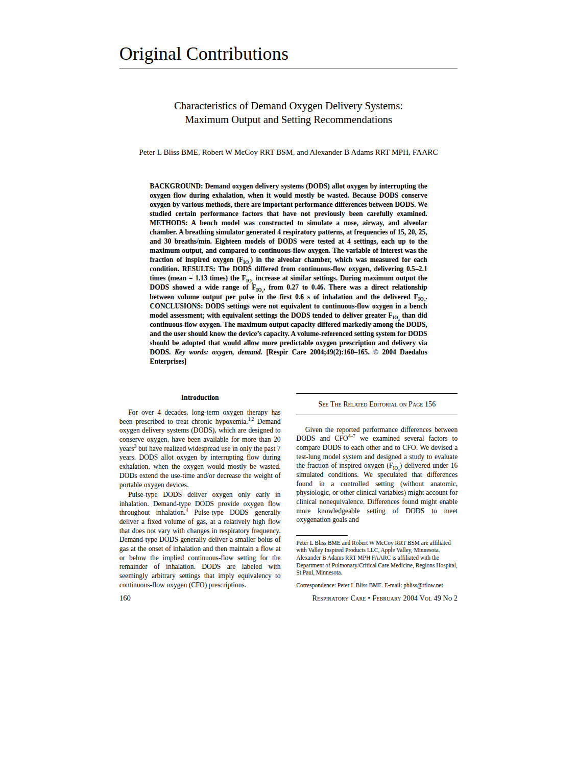Original Contributions
Characteristics of Demand Oxygen Delivery Systems:
Maximum Output and Setting Recommendations
Peter L Bliss BME, Robert W McCoy RRT BSM, and Alexander B Adams RRT MPH, FAARC
BACKGROUND: Demand oxygen delivery systems (DODS) allot oxygen by interrupting the oxygen flow during exhalation, when it would mostly be wasted. Because DODS conserve oxygen by various methods, there are important performance differences between DODS. We studied certain performance factors that have not previously been carefully examined. METHODS: A bench model was constructed to simulate a nose, airway, and alveolar chamber. A breathing simulator generated 4 respiratory patterns, at frequencies of 15, 20, 25, and 30 breaths/min. Eighteen models of DODS were tested at 4 settings, each up to the maximum output, and compared to continuous-flow oxygen. The variable of interest was the fraction of inspired oxygen (FIO2) in the alveolar chamber, which was measured for each condition. RESULTS: The DODS differed from continuous-flow oxygen, delivering 0.5–2.1 times (mean = 1.13 times) the FIO2 increase at similar settings. During maximum output the DODS showed a wide range of FIO2, from 0.27 to 0.46. There was a direct relationship between volume output per pulse in the first 0.6 s of inhalation and the delivered FIO2. CONCLUSIONS: DODS settings were not equivalent to continuous-flow oxygen in a bench model assessment; with equivalent settings the DODS tended to deliver greater FIO2 than did continuous-flow oxygen. The maximum output capacity differed markedly among the DODS, and the user should know the device’s capacity. A volume-referenced setting system for DODS should be adopted that would allow more predictable oxygen prescription and delivery via DODS. Key words: oxygen, demand. [Respir Care 2004;49(2):160–165. © 2004 Daedalus Enterprises]
Introduction
For over 4 decades, long-term oxygen therapy has been prescribed to treat chronic hypoxemia.1,2 Demand oxygen delivery systems (DODS), which are designed to conserve oxygen, have been available for more than 20 years3 but have realized widespread use in only the past 7 years. DODS allot oxygen by interrupting flow during exhalation, when the oxygen would mostly be wasted. DODs extend the use-time and/or decrease the weight of portable oxygen devices.
Pulse-type DODS deliver oxygen only early in inhalation. Demand-type DODS provide oxygen flow throughout inhalation.4 Pulse-type DODS generally deliver a fixed volume of gas, at a relatively high flow that does not vary with changes in respiratory frequency. Demand-type DODS generally deliver a smaller bolus of gas at the onset of inhalation and then maintain a flow at or below the implied continuous-flow setting for the remainder of inhalation. DODS are labeled with seemingly arbitrary settings that imply equivalency to continuous-flow oxygen (CFO) prescriptions.
See The Related Editorial on Page 156
Given the reported performance differences between DODS and CFO4–7 we examined several factors to compare DODS to each other and to CFO. We devised a test-lung model system and designed a study to evaluate the fraction of inspired oxygen (FIO2) delivered under 16 simulated conditions. We speculated that differences found in a controlled setting (without anatomic, physiologic, or other clinical variables) might account for clinical nonequivalence. Differences found might enable more knowledgeable setting of DODS to meet oxygenation goals and
Peter L Bliss BME and Robert W McCoy RRT BSM are affiliated with Valley Inspired Products LLC, Apple Valley, Minnesota. Alexander B Adams RRT MPH FAARC is affiliated with the Department of Pulmonary/Critical Care Medicine, Regions Hospital, St Paul, Minnesota.
Correspondence: Peter L Bliss BME. E-mail: pbliss@tflow.net.
160 Respiratory Care • February 2004 Vol 49 No 2